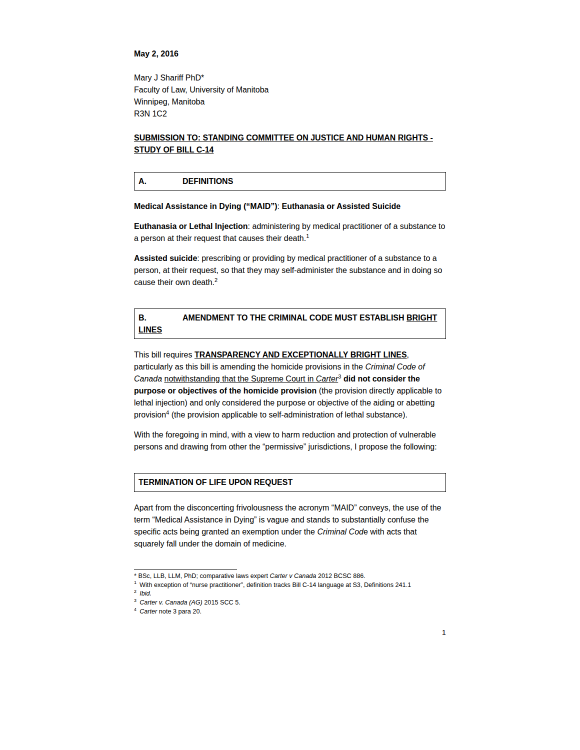May 2, 2016
Mary J Shariff PhD*
Faculty of Law, University of Manitoba
Winnipeg, Manitoba
R3N 1C2
SUBMISSION TO: STANDING COMMITTEE ON JUSTICE AND HUMAN RIGHTS - STUDY OF BILL C-14
A. DEFINITIONS
Medical Assistance in Dying (“MAID”): Euthanasia or Assisted Suicide
Euthanasia or Lethal Injection: administering by medical practitioner of a substance to a person at their request that causes their death.1
Assisted suicide: prescribing or providing by medical practitioner of a substance to a person, at their request, so that they may self-administer the substance and in doing so cause their own death.2
B. AMENDMENT TO THE CRIMINAL CODE MUST ESTABLISH BRIGHT LINES
This bill requires TRANSPARENCY AND EXCEPTIONALLY BRIGHT LINES, particularly as this bill is amending the homicide provisions in the Criminal Code of Canada notwithstanding that the Supreme Court in Carter3 did not consider the purpose or objectives of the homicide provision (the provision directly applicable to lethal injection) and only considered the purpose or objective of the aiding or abetting provision4 (the provision applicable to self-administration of lethal substance).
With the foregoing in mind, with a view to harm reduction and protection of vulnerable persons and drawing from other the “permissive” jurisdictions, I propose the following:
TERMINATION OF LIFE UPON REQUEST
Apart from the disconcerting frivolousness the acronym “MAID” conveys, the use of the term “Medical Assistance in Dying” is vague and stands to substantially confuse the specific acts being granted an exemption under the Criminal Code with acts that squarely fall under the domain of medicine.
* BSc, LLB, LLM, PhD; comparative laws expert Carter v Canada 2012 BCSC 886.
1 With exception of “nurse practitioner”, definition tracks Bill C-14 language at S3, Definitions 241.1
2 Ibid.
3 Carter v. Canada (AG) 2015 SCC 5.
4 Carter note 3 para 20.
1